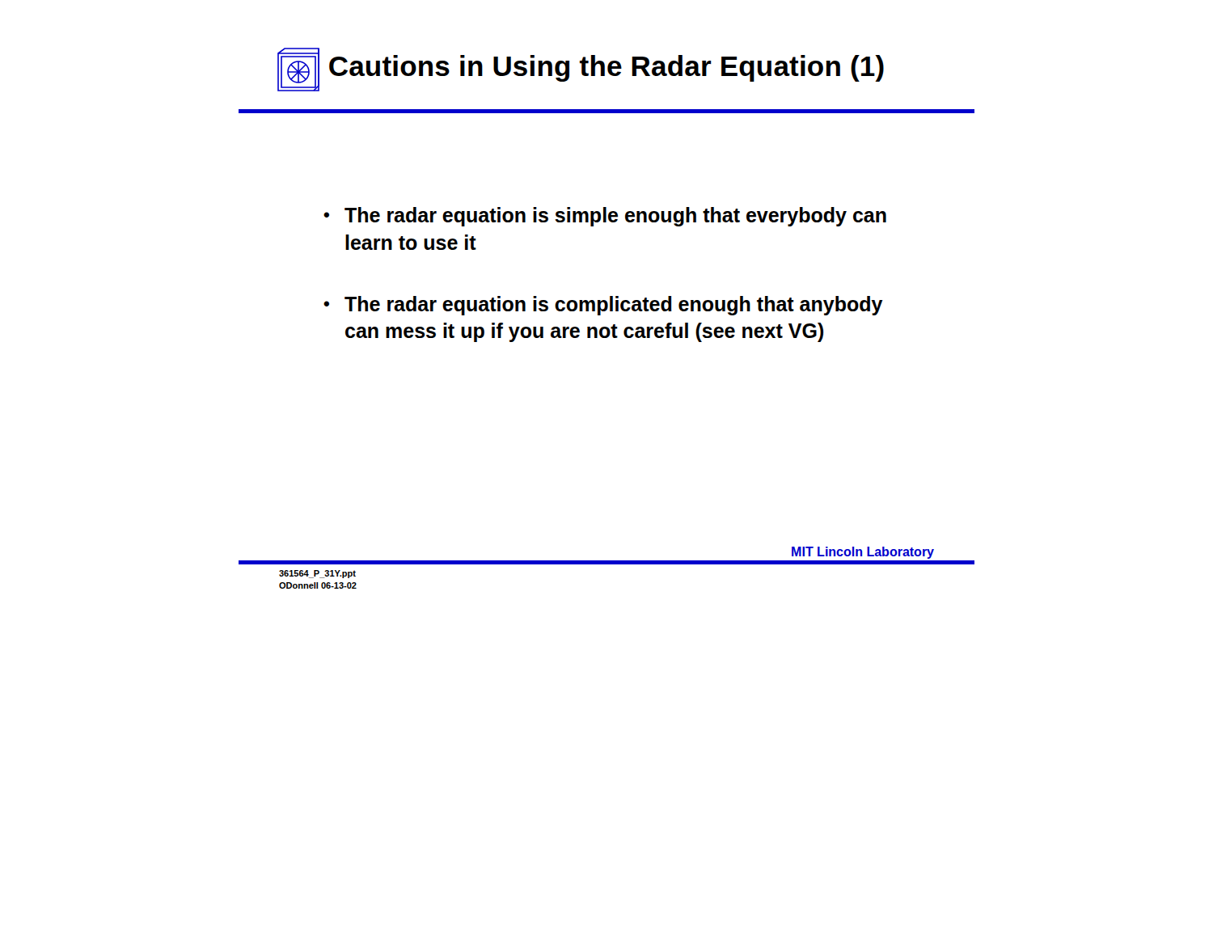Cautions in Using the Radar Equation (1)
The radar equation is simple enough that everybody can learn to use it
The radar equation is complicated enough that anybody can mess it up if you are not careful (see next VG)
361564_P_31Y.ppt
ODonnell 06-13-02
MIT Lincoln Laboratory